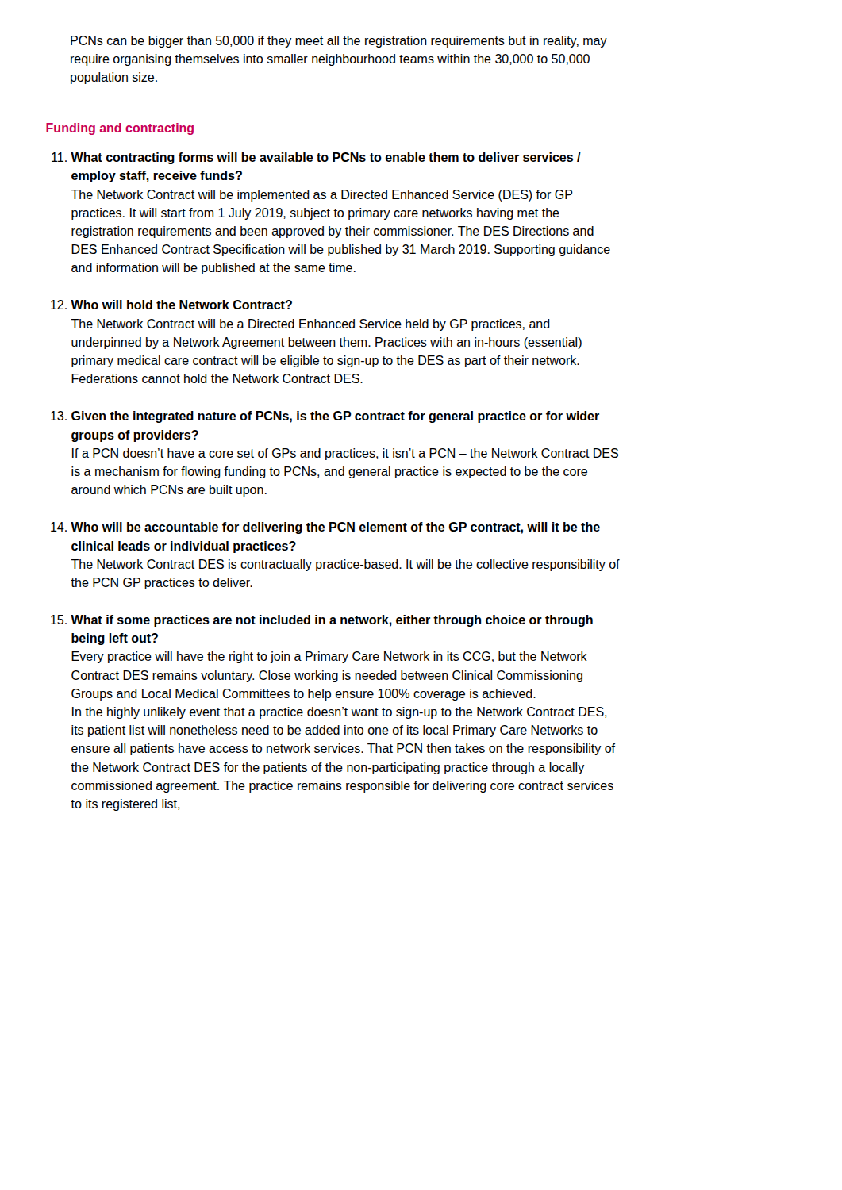PCNs can be bigger than 50,000 if they meet all the registration requirements but in reality, may require organising themselves into smaller neighbourhood teams within the 30,000 to 50,000 population size.
Funding and contracting
What contracting forms will be available to PCNs to enable them to deliver services / employ staff, receive funds?
The Network Contract will be implemented as a Directed Enhanced Service (DES) for GP practices. It will start from 1 July 2019, subject to primary care networks having met the registration requirements and been approved by their commissioner. The DES Directions and DES Enhanced Contract Specification will be published by 31 March 2019. Supporting guidance and information will be published at the same time.
Who will hold the Network Contract?
The Network Contract will be a Directed Enhanced Service held by GP practices, and underpinned by a Network Agreement between them. Practices with an in-hours (essential) primary medical care contract will be eligible to sign-up to the DES as part of their network. Federations cannot hold the Network Contract DES.
Given the integrated nature of PCNs, is the GP contract for general practice or for wider groups of providers?
If a PCN doesn’t have a core set of GPs and practices, it isn’t a PCN – the Network Contract DES is a mechanism for flowing funding to PCNs, and general practice is expected to be the core around which PCNs are built upon.
Who will be accountable for delivering the PCN element of the GP contract, will it be the clinical leads or individual practices?
The Network Contract DES is contractually practice-based. It will be the collective responsibility of the PCN GP practices to deliver.
What if some practices are not included in a network, either through choice or through being left out?
Every practice will have the right to join a Primary Care Network in its CCG, but the Network Contract DES remains voluntary. Close working is needed between Clinical Commissioning Groups and Local Medical Committees to help ensure 100% coverage is achieved.
In the highly unlikely event that a practice doesn’t want to sign-up to the Network Contract DES, its patient list will nonetheless need to be added into one of its local Primary Care Networks to ensure all patients have access to network services. That PCN then takes on the responsibility of the Network Contract DES for the patients of the non-participating practice through a locally commissioned agreement. The practice remains responsible for delivering core contract services to its registered list,